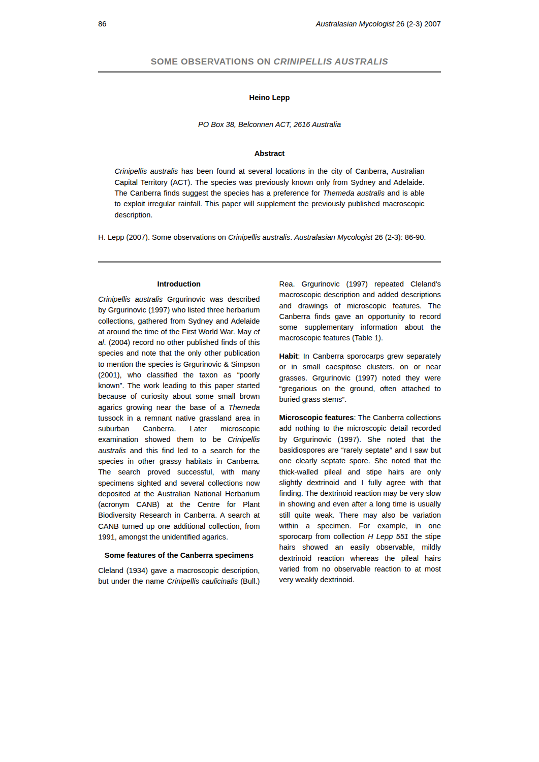86 Australasian Mycologist 26 (2-3) 2007
SOME OBSERVATIONS ON CRINIPELLIS AUSTRALIS
Heino Lepp
PO Box 38, Belconnen ACT, 2616 Australia
Abstract
Crinipellis australis has been found at several locations in the city of Canberra, Australian Capital Territory (ACT). The species was previously known only from Sydney and Adelaide. The Canberra finds suggest the species has a preference for Themeda australis and is able to exploit irregular rainfall. This paper will supplement the previously published macroscopic description.
H. Lepp (2007). Some observations on Crinipellis australis. Australasian Mycologist 26 (2-3): 86-90.
Introduction
Crinipellis australis Grgurinovic was described by Grgurinovic (1997) who listed three herbarium collections, gathered from Sydney and Adelaide at around the time of the First World War. May et al. (2004) record no other published finds of this species and note that the only other publication to mention the species is Grgurinovic & Simpson (2001), who classified the taxon as “poorly known”. The work leading to this paper started because of curiosity about some small brown agarics growing near the base of a Themeda tussock in a remnant native grassland area in suburban Canberra. Later microscopic examination showed them to be Crinipellis australis and this find led to a search for the species in other grassy habitats in Canberra. The search proved successful, with many specimens sighted and several collections now deposited at the Australian National Herbarium (acronym CANB) at the Centre for Plant Biodiversity Research in Canberra. A search at CANB turned up one additional collection, from 1991, amongst the unidentified agarics.
Some features of the Canberra specimens
Cleland (1934) gave a macroscopic description, but under the name Crinipellis caulicinalis (Bull.) Rea. Grgurinovic (1997) repeated Cleland's macroscopic description and added descriptions and drawings of microscopic features. The Canberra finds gave an opportunity to record some supplementary information about the macroscopic features (Table 1).
Habit: In Canberra sporocarps grew separately or in small caespitose clusters. on or near grasses. Grgurinovic (1997) noted they were “gregarious on the ground, often attached to buried grass stems”.
Microscopic features: The Canberra collections add nothing to the microscopic detail recorded by Grgurinovic (1997). She noted that the basidiospores are “rarely septate” and I saw but one clearly septate spore. She noted that the thick-walled pileal and stipe hairs are only slightly dextrinoid and I fully agree with that finding. The dextrinoid reaction may be very slow in showing and even after a long time is usually still quite weak. There may also be variation within a specimen. For example, in one sporocarp from collection H Lepp 551 the stipe hairs showed an easily observable, mildly dextrinoid reaction whereas the pileal hairs varied from no observable reaction to at most very weakly dextrinoid.